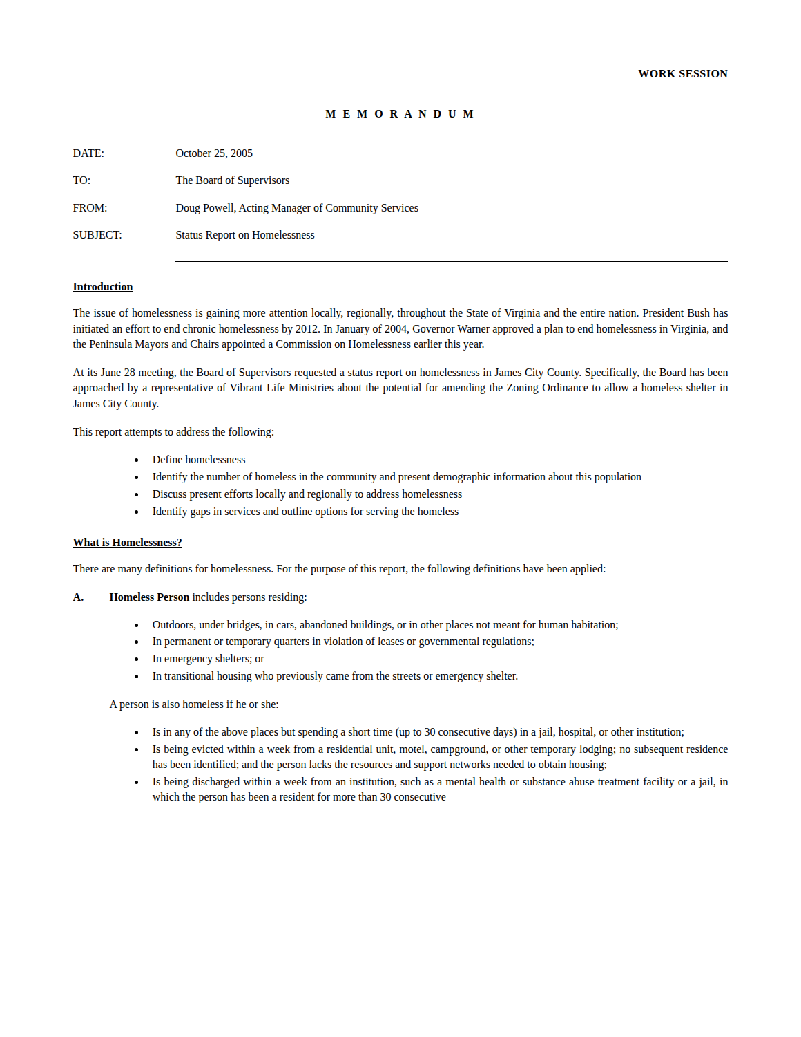WORK SESSION
M E M O R A N D U M
| DATE: | October 25, 2005 |
| TO: | The Board of Supervisors |
| FROM: | Doug Powell, Acting Manager of Community Services |
| SUBJECT: | Status Report on Homelessness |
Introduction
The issue of homelessness is gaining more attention locally, regionally, throughout the State of Virginia and the entire nation. President Bush has initiated an effort to end chronic homelessness by 2012. In January of 2004, Governor Warner approved a plan to end homelessness in Virginia, and the Peninsula Mayors and Chairs appointed a Commission on Homelessness earlier this year.
At its June 28 meeting, the Board of Supervisors requested a status report on homelessness in James City County. Specifically, the Board has been approached by a representative of Vibrant Life Ministries about the potential for amending the Zoning Ordinance to allow a homeless shelter in James City County.
This report attempts to address the following:
Define homelessness
Identify the number of homeless in the community and present demographic information about this population
Discuss present efforts locally and regionally to address homelessness
Identify gaps in services and outline options for serving the homeless
What is Homelessness?
There are many definitions for homelessness. For the purpose of this report, the following definitions have been applied:
A. Homeless Person includes persons residing:
Outdoors, under bridges, in cars, abandoned buildings, or in other places not meant for human habitation;
In permanent or temporary quarters in violation of leases or governmental regulations;
In emergency shelters; or
In transitional housing who previously came from the streets or emergency shelter.
A person is also homeless if he or she:
Is in any of the above places but spending a short time (up to 30 consecutive days) in a jail, hospital, or other institution;
Is being evicted within a week from a residential unit, motel, campground, or other temporary lodging; no subsequent residence has been identified; and the person lacks the resources and support networks needed to obtain housing;
Is being discharged within a week from an institution, such as a mental health or substance abuse treatment facility or a jail, in which the person has been a resident for more than 30 consecutive